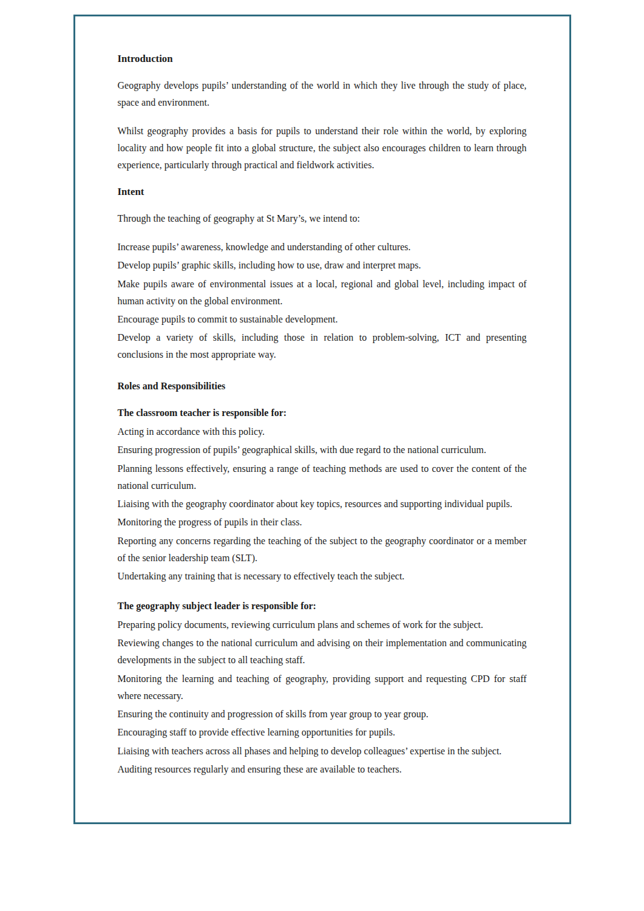Introduction
Geography develops pupils’ understanding of the world in which they live through the study of place, space and environment.
Whilst geography provides a basis for pupils to understand their role within the world, by exploring locality and how people fit into a global structure, the subject also encourages children to learn through experience, particularly through practical and fieldwork activities.
Intent
Through the teaching of geography at St Mary’s, we intend to:
Increase pupils’ awareness, knowledge and understanding of other cultures.
Develop pupils’ graphic skills, including how to use, draw and interpret maps.
Make pupils aware of environmental issues at a local, regional and global level, including impact of human activity on the global environment.
Encourage pupils to commit to sustainable development.
Develop a variety of skills, including those in relation to problem-solving, ICT and presenting conclusions in the most appropriate way.
Roles and Responsibilities
The classroom teacher is responsible for:
Acting in accordance with this policy.
Ensuring progression of pupils’ geographical skills, with due regard to the national curriculum.
Planning lessons effectively, ensuring a range of teaching methods are used to cover the content of the national curriculum.
Liaising with the geography coordinator about key topics, resources and supporting individual pupils.
Monitoring the progress of pupils in their class.
Reporting any concerns regarding the teaching of the subject to the geography coordinator or a member of the senior leadership team (SLT).
Undertaking any training that is necessary to effectively teach the subject.
The geography subject leader is responsible for:
Preparing policy documents, reviewing curriculum plans and schemes of work for the subject.
Reviewing changes to the national curriculum and advising on their implementation and communicating developments in the subject to all teaching staff.
Monitoring the learning and teaching of geography, providing support and requesting CPD for staff where necessary.
Ensuring the continuity and progression of skills from year group to year group.
Encouraging staff to provide effective learning opportunities for pupils.
Liaising with teachers across all phases and helping to develop colleagues’ expertise in the subject.
Auditing resources regularly and ensuring these are available to teachers.